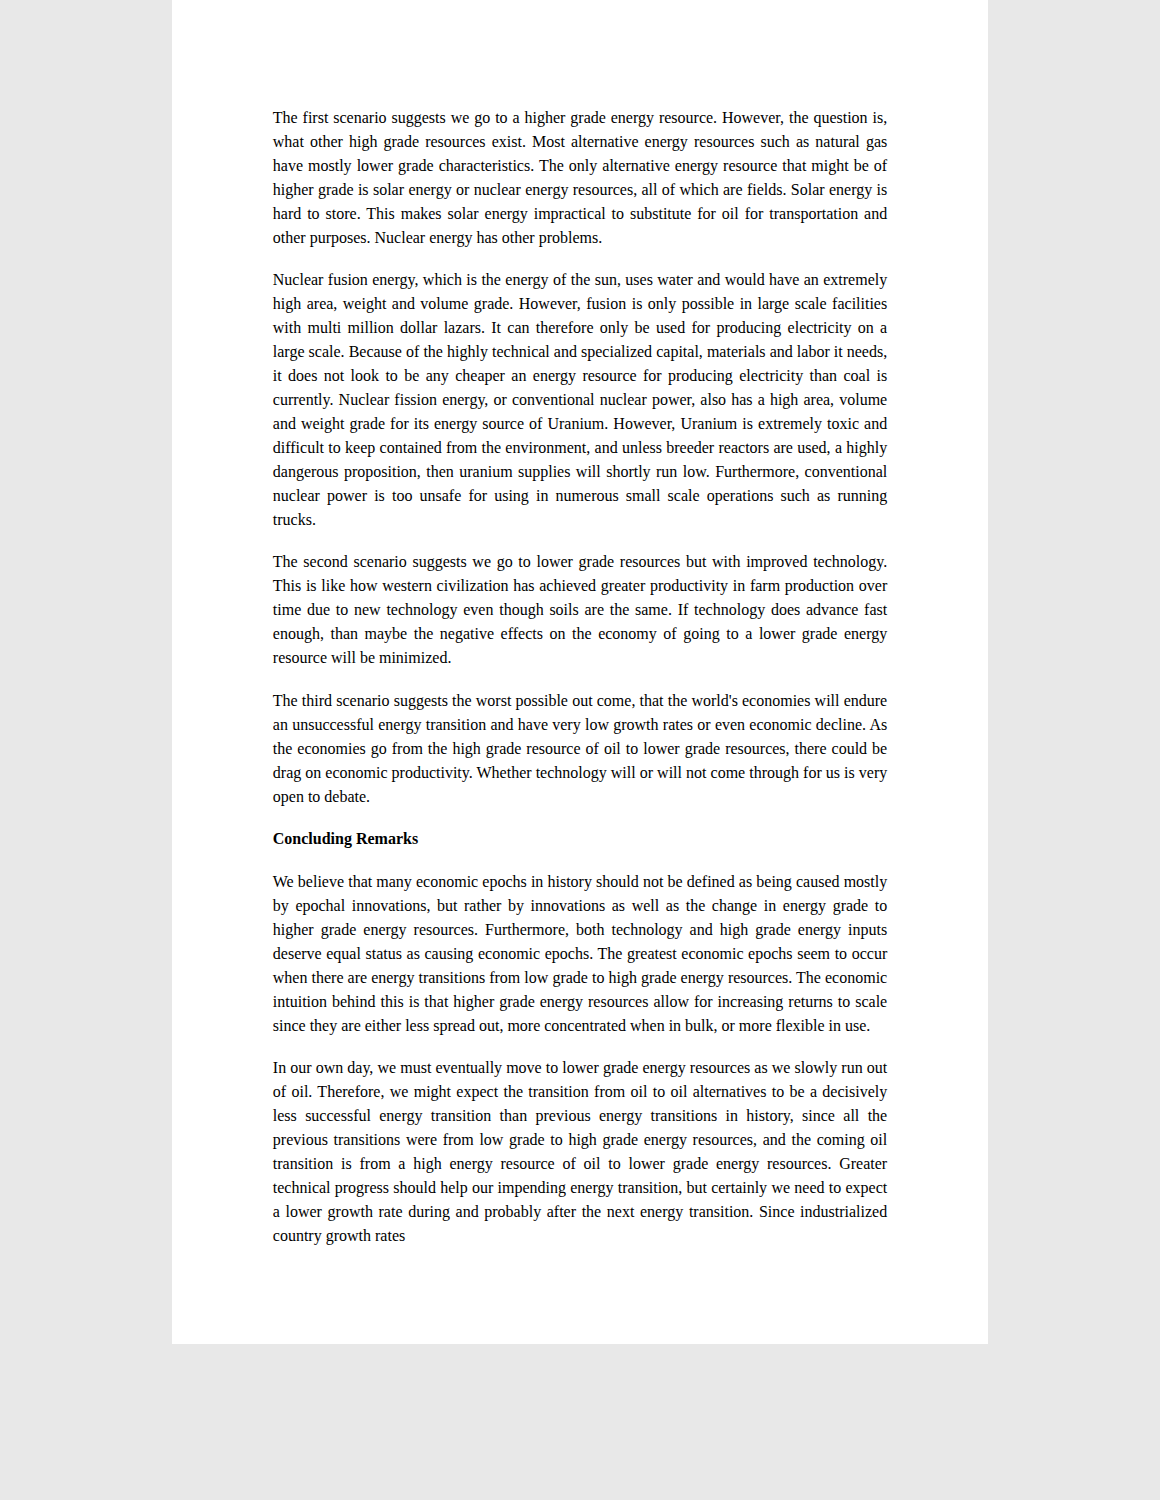The first scenario suggests we go to a higher grade energy resource. However, the question is, what other high grade resources exist. Most alternative energy resources such as natural gas have mostly lower grade characteristics. The only alternative energy resource that might be of higher grade is solar energy or nuclear energy resources, all of which are fields. Solar energy is hard to store. This makes solar energy impractical to substitute for oil for transportation and other purposes. Nuclear energy has other problems.
Nuclear fusion energy, which is the energy of the sun, uses water and would have an extremely high area, weight and volume grade. However, fusion is only possible in large scale facilities with multi million dollar lazars. It can therefore only be used for producing electricity on a large scale. Because of the highly technical and specialized capital, materials and labor it needs, it does not look to be any cheaper an energy resource for producing electricity than coal is currently. Nuclear fission energy, or conventional nuclear power, also has a high area, volume and weight grade for its energy source of Uranium. However, Uranium is extremely toxic and difficult to keep contained from the environment, and unless breeder reactors are used, a highly dangerous proposition, then uranium supplies will shortly run low. Furthermore, conventional nuclear power is too unsafe for using in numerous small scale operations such as running trucks.
The second scenario suggests we go to lower grade resources but with improved technology. This is like how western civilization has achieved greater productivity in farm production over time due to new technology even though soils are the same. If technology does advance fast enough, than maybe the negative effects on the economy of going to a lower grade energy resource will be minimized.
The third scenario suggests the worst possible out come, that the world's economies will endure an unsuccessful energy transition and have very low growth rates or even economic decline. As the economies go from the high grade resource of oil to lower grade resources, there could be drag on economic productivity. Whether technology will or will not come through for us is very open to debate.
Concluding Remarks
We believe that many economic epochs in history should not be defined as being caused mostly by epochal innovations, but rather by innovations as well as the change in energy grade to higher grade energy resources. Furthermore, both technology and high grade energy inputs deserve equal status as causing economic epochs. The greatest economic epochs seem to occur when there are energy transitions from low grade to high grade energy resources. The economic intuition behind this is that higher grade energy resources allow for increasing returns to scale since they are either less spread out, more concentrated when in bulk, or more flexible in use.
In our own day, we must eventually move to lower grade energy resources as we slowly run out of oil. Therefore, we might expect the transition from oil to oil alternatives to be a decisively less successful energy transition than previous energy transitions in history, since all the previous transitions were from low grade to high grade energy resources, and the coming oil transition is from a high energy resource of oil to lower grade energy resources. Greater technical progress should help our impending energy transition, but certainly we need to expect a lower growth rate during and probably after the next energy transition. Since industrialized country growth rates